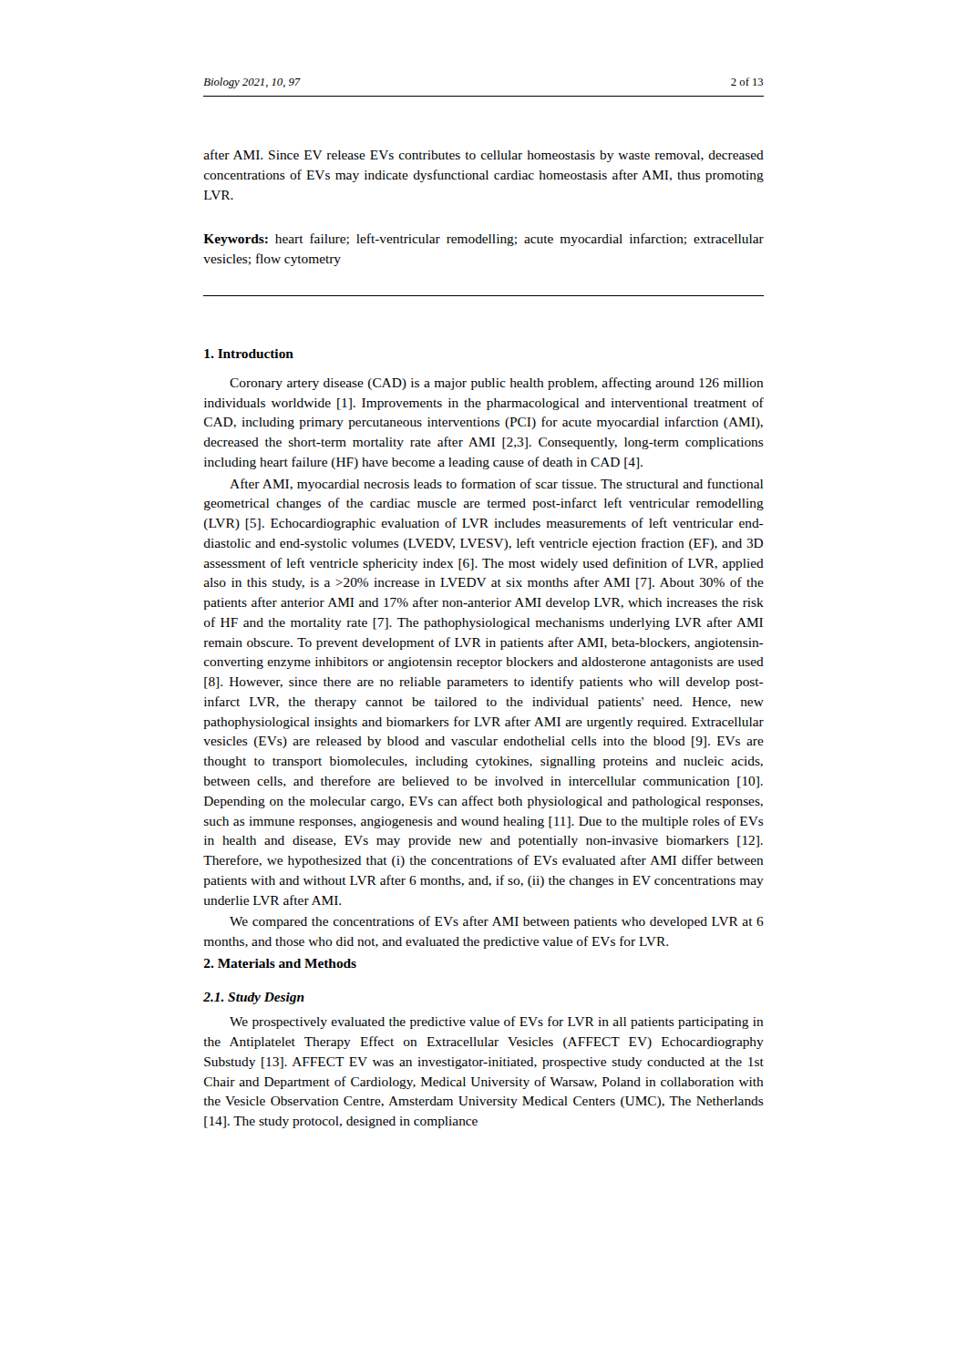Biology 2021, 10, 97
2 of 13
after AMI. Since EV release EVs contributes to cellular homeostasis by waste removal, decreased concentrations of EVs may indicate dysfunctional cardiac homeostasis after AMI, thus promoting LVR.
Keywords: heart failure; left-ventricular remodelling; acute myocardial infarction; extracellular vesicles; flow cytometry
1. Introduction
Coronary artery disease (CAD) is a major public health problem, affecting around 126 million individuals worldwide [1]. Improvements in the pharmacological and interventional treatment of CAD, including primary percutaneous interventions (PCI) for acute myocardial infarction (AMI), decreased the short-term mortality rate after AMI [2,3]. Consequently, long-term complications including heart failure (HF) have become a leading cause of death in CAD [4].
After AMI, myocardial necrosis leads to formation of scar tissue. The structural and functional geometrical changes of the cardiac muscle are termed post-infarct left ventricular remodelling (LVR) [5]. Echocardiographic evaluation of LVR includes measurements of left ventricular end-diastolic and end-systolic volumes (LVEDV, LVESV), left ventricle ejection fraction (EF), and 3D assessment of left ventricle sphericity index [6]. The most widely used definition of LVR, applied also in this study, is a >20% increase in LVEDV at six months after AMI [7]. About 30% of the patients after anterior AMI and 17% after non-anterior AMI develop LVR, which increases the risk of HF and the mortality rate [7]. The pathophysiological mechanisms underlying LVR after AMI remain obscure. To prevent development of LVR in patients after AMI, beta-blockers, angiotensin-converting enzyme inhibitors or angiotensin receptor blockers and aldosterone antagonists are used [8]. However, since there are no reliable parameters to identify patients who will develop post-infarct LVR, the therapy cannot be tailored to the individual patients' need. Hence, new pathophysiological insights and biomarkers for LVR after AMI are urgently required. Extracellular vesicles (EVs) are released by blood and vascular endothelial cells into the blood [9]. EVs are thought to transport biomolecules, including cytokines, signalling proteins and nucleic acids, between cells, and therefore are believed to be involved in intercellular communication [10]. Depending on the molecular cargo, EVs can affect both physiological and pathological responses, such as immune responses, angiogenesis and wound healing [11]. Due to the multiple roles of EVs in health and disease, EVs may provide new and potentially non-invasive biomarkers [12]. Therefore, we hypothesized that (i) the concentrations of EVs evaluated after AMI differ between patients with and without LVR after 6 months, and, if so, (ii) the changes in EV concentrations may underlie LVR after AMI.
We compared the concentrations of EVs after AMI between patients who developed LVR at 6 months, and those who did not, and evaluated the predictive value of EVs for LVR.
2. Materials and Methods
2.1. Study Design
We prospectively evaluated the predictive value of EVs for LVR in all patients participating in the Antiplatelet Therapy Effect on Extracellular Vesicles (AFFECT EV) Echocardiography Substudy [13]. AFFECT EV was an investigator-initiated, prospective study conducted at the 1st Chair and Department of Cardiology, Medical University of Warsaw, Poland in collaboration with the Vesicle Observation Centre, Amsterdam University Medical Centers (UMC), The Netherlands [14]. The study protocol, designed in compliance